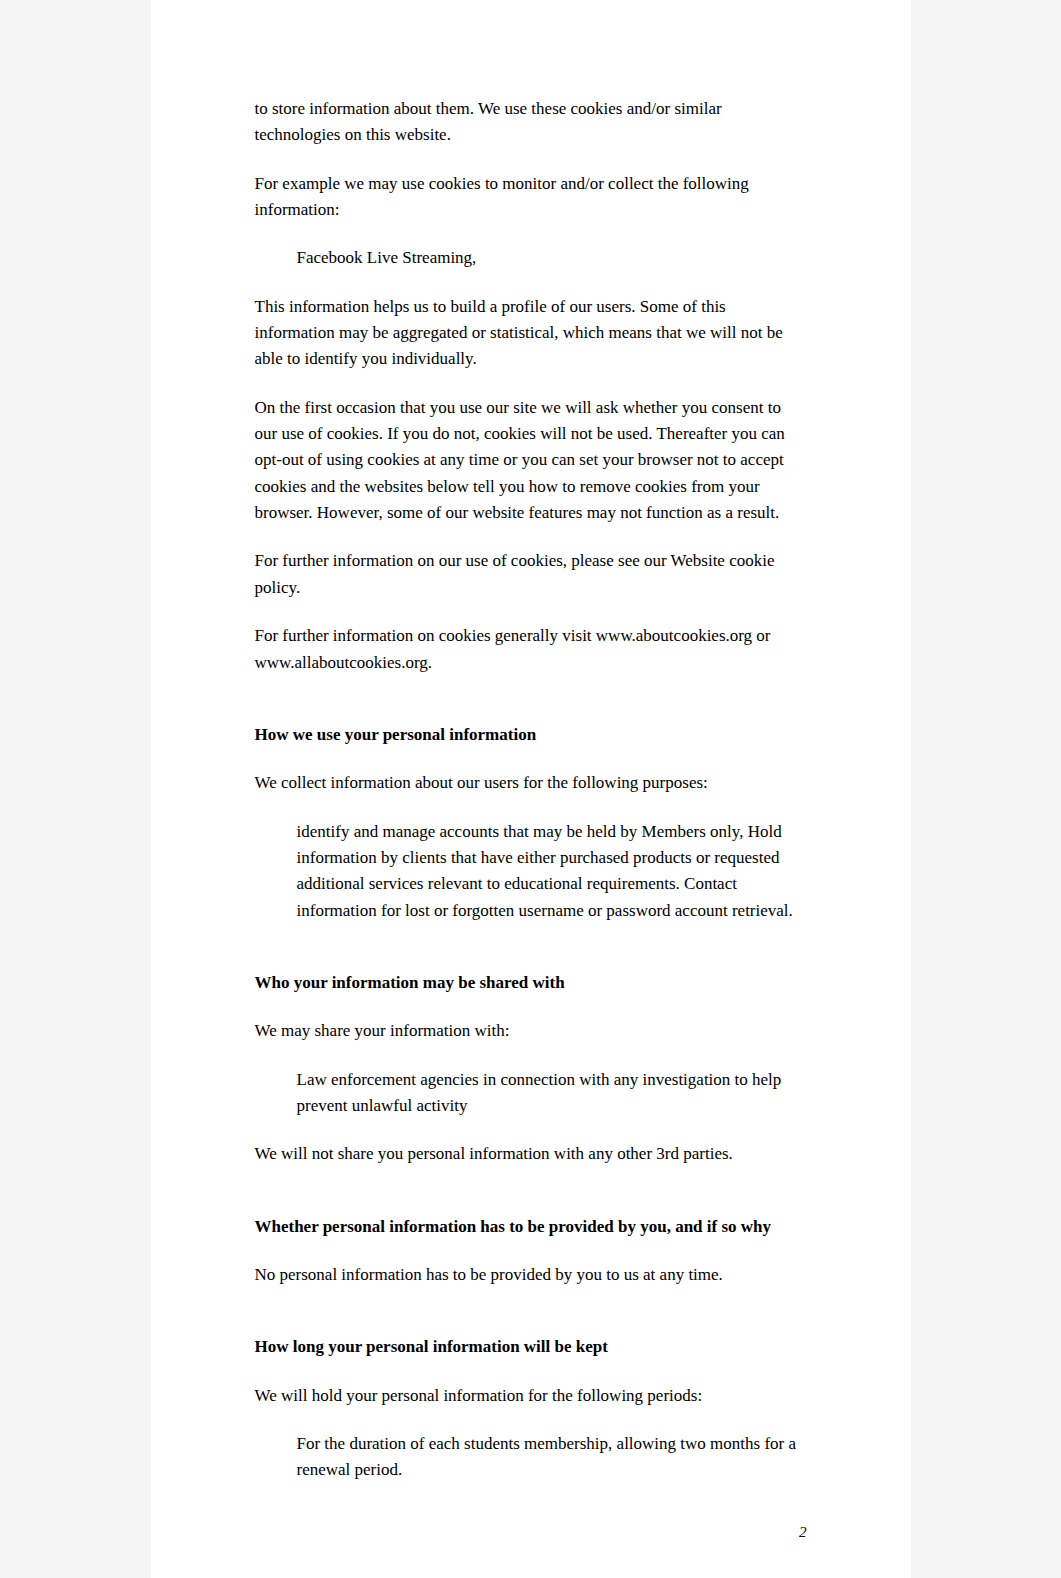to store information about them. We use these cookies and/or similar technologies on this website.
For example we may use cookies to monitor and/or collect the following information:
Facebook Live Streaming,
This information helps us to build a profile of our users. Some of this information may be aggregated or statistical, which means that we will not be able to identify you individually.
On the first occasion that you use our site we will ask whether you consent to our use of cookies. If you do not, cookies will not be used. Thereafter you can opt-out of using cookies at any time or you can set your browser not to accept cookies and the websites below tell you how to remove cookies from your browser. However, some of our website features may not function as a result.
For further information on our use of cookies, please see our Website cookie policy.
For further information on cookies generally visit www.aboutcookies.org or www.allaboutcookies.org.
How we use your personal information
We collect information about our users for the following purposes:
identify and manage accounts that may be held by Members only, Hold information by clients that have either purchased products or requested additional services relevant to educational requirements. Contact information for lost or forgotten username or password account retrieval.
Who your information may be shared with
We may share your information with:
Law enforcement agencies in connection with any investigation to help prevent unlawful activity
We will not share you personal information with any other 3rd parties.
Whether personal information has to be provided by you, and if so why
No personal information has to be provided by you to us at any time.
How long your personal information will be kept
We will hold your personal information for the following periods:
For the duration of each students membership, allowing two months for a renewal period.
2